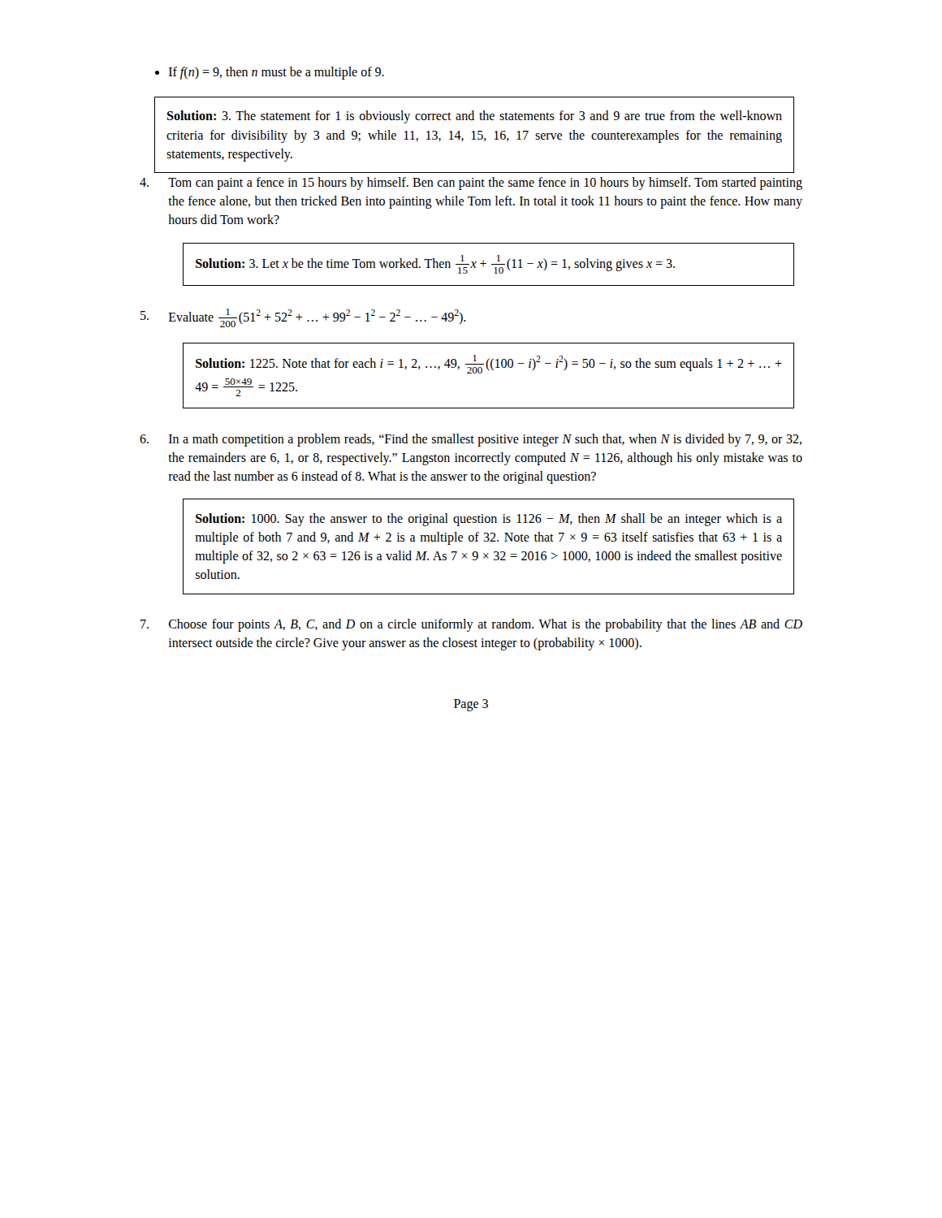If f(n) = 9, then n must be a multiple of 9.
Solution: 3. The statement for 1 is obviously correct and the statements for 3 and 9 are true from the well-known criteria for divisibility by 3 and 9; while 11, 13, 14, 15, 16, 17 serve the counterexamples for the remaining statements, respectively.
Tom can paint a fence in 15 hours by himself. Ben can paint the same fence in 10 hours by himself. Tom started painting the fence alone, but then tricked Ben into painting while Tom left. In total it took 11 hours to paint the fence. How many hours did Tom work?
Solution: 3. Let x be the time Tom worked. Then 115 x + 110(11 − x) = 1, solving gives x = 3.
Evaluate 1200(512 + 522 + … + 992 − 12 − 22 − … − 492).
Solution: 1225. Note that for each i = 1, 2, …, 49, 1200((100 − i)2 − i2) = 50 − i, so the sum equals 1 + 2 + … + 49 = 50×492 = 1225.
In a math competition a problem reads, “Find the smallest positive integer N such that, when N is divided by 7, 9, or 32, the remainders are 6, 1, or 8, respectively.” Langston incorrectly computed N = 1126, although his only mistake was to read the last number as 6 instead of 8. What is the answer to the original question?
Solution: 1000. Say the answer to the original question is 1126 − M, then M shall be an integer which is a multiple of both 7 and 9, and M + 2 is a multiple of 32. Note that 7 × 9 = 63 itself satisfies that 63 + 1 is a multiple of 32, so 2 × 63 = 126 is a valid M. As 7 × 9 × 32 = 2016 > 1000, 1000 is indeed the smallest positive solution.
Choose four points A, B, C, and D on a circle uniformly at random. What is the probability that the lines AB and CD intersect outside the circle? Give your answer as the closest integer to (probability × 1000).
Page 3